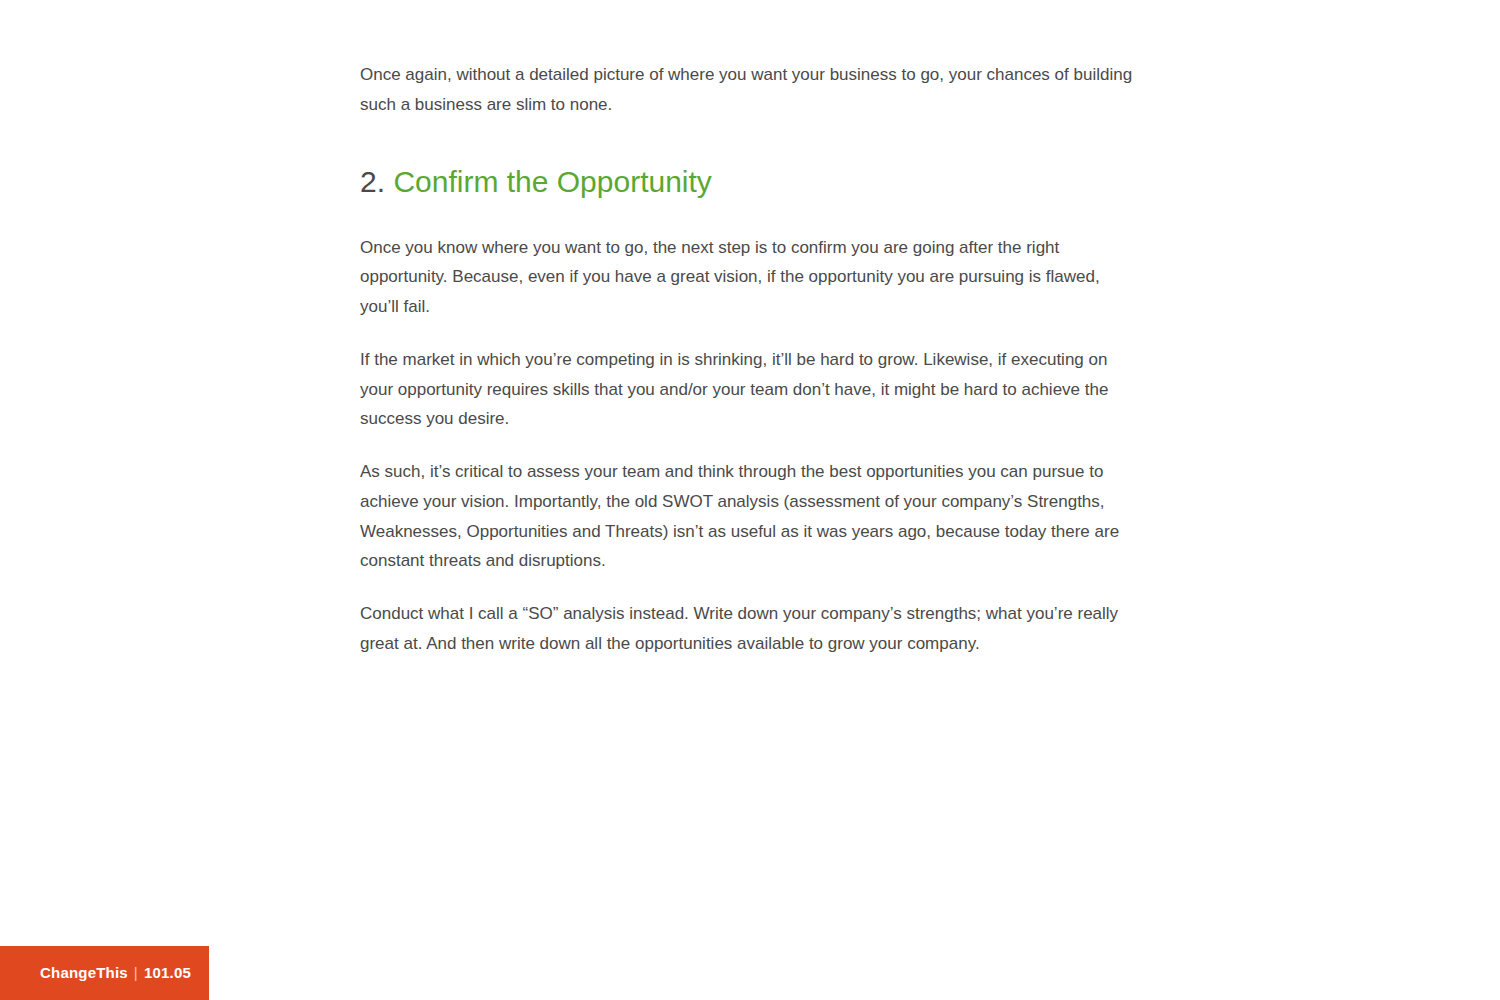Once again, without a detailed picture of where you want your business to go, your chances of building such a business are slim to none.
2. Confirm the Opportunity
Once you know where you want to go, the next step is to confirm you are going after the right opportunity. Because, even if you have a great vision, if the opportunity you are pursuing is flawed, you’ll fail.
If the market in which you’re competing in is shrinking, it’ll be hard to grow. Likewise, if executing on your opportunity requires skills that you and/or your team don’t have, it might be hard to achieve the success you desire.
As such, it’s critical to assess your team and think through the best opportunities you can pursue to achieve your vision. Importantly, the old SWOT analysis (assessment of your company’s Strengths, Weaknesses, Opportunities and Threats) isn’t as useful as it was years ago, because today there are constant threats and disruptions.
Conduct what I call a “SO” analysis instead. Write down your company’s strengths; what you’re really great at. And then write down all the opportunities available to grow your company.
ChangeThis|101.05